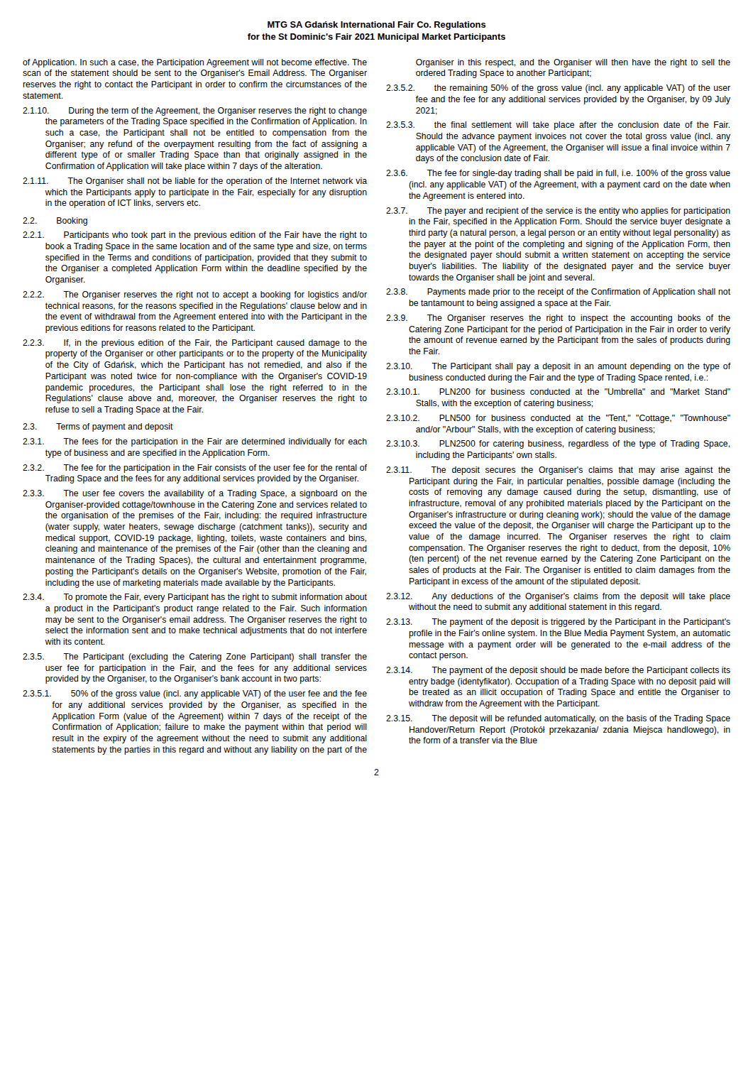MTG SA Gdańsk International Fair Co. Regulations
for the St Dominic's Fair 2021 Municipal Market Participants
of Application. In such a case, the Participation Agreement will not become effective. The scan of the statement should be sent to the Organiser's Email Address. The Organiser reserves the right to contact the Participant in order to confirm the circumstances of the statement.
2.1.10. During the term of the Agreement, the Organiser reserves the right to change the parameters of the Trading Space specified in the Confirmation of Application. In such a case, the Participant shall not be entitled to compensation from the Organiser; any refund of the overpayment resulting from the fact of assigning a different type of or smaller Trading Space than that originally assigned in the Confirmation of Application will take place within 7 days of the alteration.
2.1.11. The Organiser shall not be liable for the operation of the Internet network via which the Participants apply to participate in the Fair, especially for any disruption in the operation of ICT links, servers etc.
2.2. Booking
2.2.1. Participants who took part in the previous edition of the Fair have the right to book a Trading Space in the same location and of the same type and size, on terms specified in the Terms and conditions of participation, provided that they submit to the Organiser a completed Application Form within the deadline specified by the Organiser.
2.2.2. The Organiser reserves the right not to accept a booking for logistics and/or technical reasons, for the reasons specified in the Regulations' clause below and in the event of withdrawal from the Agreement entered into with the Participant in the previous editions for reasons related to the Participant.
2.2.3. If, in the previous edition of the Fair, the Participant caused damage to the property of the Organiser or other participants or to the property of the Municipality of the City of Gdańsk, which the Participant has not remedied, and also if the Participant was noted twice for non-compliance with the Organiser's COVID-19 pandemic procedures, the Participant shall lose the right referred to in the Regulations' clause above and, moreover, the Organiser reserves the right to refuse to sell a Trading Space at the Fair.
2.3. Terms of payment and deposit
2.3.1. The fees for the participation in the Fair are determined individually for each type of business and are specified in the Application Form.
2.3.2. The fee for the participation in the Fair consists of the user fee for the rental of Trading Space and the fees for any additional services provided by the Organiser.
2.3.3. The user fee covers the availability of a Trading Space, a signboard on the Organiser-provided cottage/townhouse in the Catering Zone and services related to the organisation of the premises of the Fair, including: the required infrastructure (water supply, water heaters, sewage discharge (catchment tanks)), security and medical support, COVID-19 package, lighting, toilets, waste containers and bins, cleaning and maintenance of the premises of the Fair (other than the cleaning and maintenance of the Trading Spaces), the cultural and entertainment programme, posting the Participant's details on the Organiser's Website, promotion of the Fair, including the use of marketing materials made available by the Participants.
2.3.4. To promote the Fair, every Participant has the right to submit information about a product in the Participant's product range related to the Fair. Such information may be sent to the Organiser's email address. The Organiser reserves the right to select the information sent and to make technical adjustments that do not interfere with its content.
2.3.5. The Participant (excluding the Catering Zone Participant) shall transfer the user fee for participation in the Fair, and the fees for any additional services provided by the Organiser, to the Organiser's bank account in two parts:
2.3.5.1. 50% of the gross value (incl. any applicable VAT) of the user fee and the fee for any additional services provided by the Organiser, as specified in the Application Form (value of the Agreement) within 7 days of the receipt of the Confirmation of Application; failure to make the payment within that period will result in the expiry of the agreement without the need to submit any additional statements by the parties in this regard and without any liability on the part of the Organiser in this respect, and the Organiser will then have the right to sell the ordered Trading Space to another Participant;
2.3.5.2. the remaining 50% of the gross value (incl. any applicable VAT) of the user fee and the fee for any additional services provided by the Organiser, by 09 July 2021;
2.3.5.3. the final settlement will take place after the conclusion date of the Fair. Should the advance payment invoices not cover the total gross value (incl. any applicable VAT) of the Agreement, the Organiser will issue a final invoice within 7 days of the conclusion date of Fair.
2.3.6. The fee for single-day trading shall be paid in full, i.e. 100% of the gross value (incl. any applicable VAT) of the Agreement, with a payment card on the date when the Agreement is entered into.
2.3.7. The payer and recipient of the service is the entity who applies for participation in the Fair, specified in the Application Form. Should the service buyer designate a third party (a natural person, a legal person or an entity without legal personality) as the payer at the point of the completing and signing of the Application Form, then the designated payer should submit a written statement on accepting the service buyer's liabilities. The liability of the designated payer and the service buyer towards the Organiser shall be joint and several.
2.3.8. Payments made prior to the receipt of the Confirmation of Application shall not be tantamount to being assigned a space at the Fair.
2.3.9. The Organiser reserves the right to inspect the accounting books of the Catering Zone Participant for the period of Participation in the Fair in order to verify the amount of revenue earned by the Participant from the sales of products during the Fair.
2.3.10. The Participant shall pay a deposit in an amount depending on the type of business conducted during the Fair and the type of Trading Space rented, i.e.:
2.3.10.1. PLN200 for business conducted at the "Umbrella" and "Market Stand" Stalls, with the exception of catering business;
2.3.10.2. PLN500 for business conducted at the "Tent," "Cottage," "Townhouse" and/or "Arbour" Stalls, with the exception of catering business;
2.3.10.3. PLN2500 for catering business, regardless of the type of Trading Space, including the Participants' own stalls.
2.3.11. The deposit secures the Organiser's claims that may arise against the Participant during the Fair, in particular penalties, possible damage (including the costs of removing any damage caused during the setup, dismantling, use of infrastructure, removal of any prohibited materials placed by the Participant on the Organiser's infrastructure or during cleaning work); should the value of the damage exceed the value of the deposit, the Organiser will charge the Participant up to the value of the damage incurred. The Organiser reserves the right to claim compensation. The Organiser reserves the right to deduct, from the deposit, 10% (ten percent) of the net revenue earned by the Catering Zone Participant on the sales of products at the Fair. The Organiser is entitled to claim damages from the Participant in excess of the amount of the stipulated deposit.
2.3.12. Any deductions of the Organiser's claims from the deposit will take place without the need to submit any additional statement in this regard.
2.3.13. The payment of the deposit is triggered by the Participant in the Participant's profile in the Fair's online system. In the Blue Media Payment System, an automatic message with a payment order will be generated to the e-mail address of the contact person.
2.3.14. The payment of the deposit should be made before the Participant collects its entry badge (identyfikator). Occupation of a Trading Space with no deposit paid will be treated as an illicit occupation of Trading Space and entitle the Organiser to withdraw from the Agreement with the Participant.
2.3.15. The deposit will be refunded automatically, on the basis of the Trading Space Handover/Return Report (Protokół przekazania/ zdania Miejsca handlowego), in the form of a transfer via the Blue
2